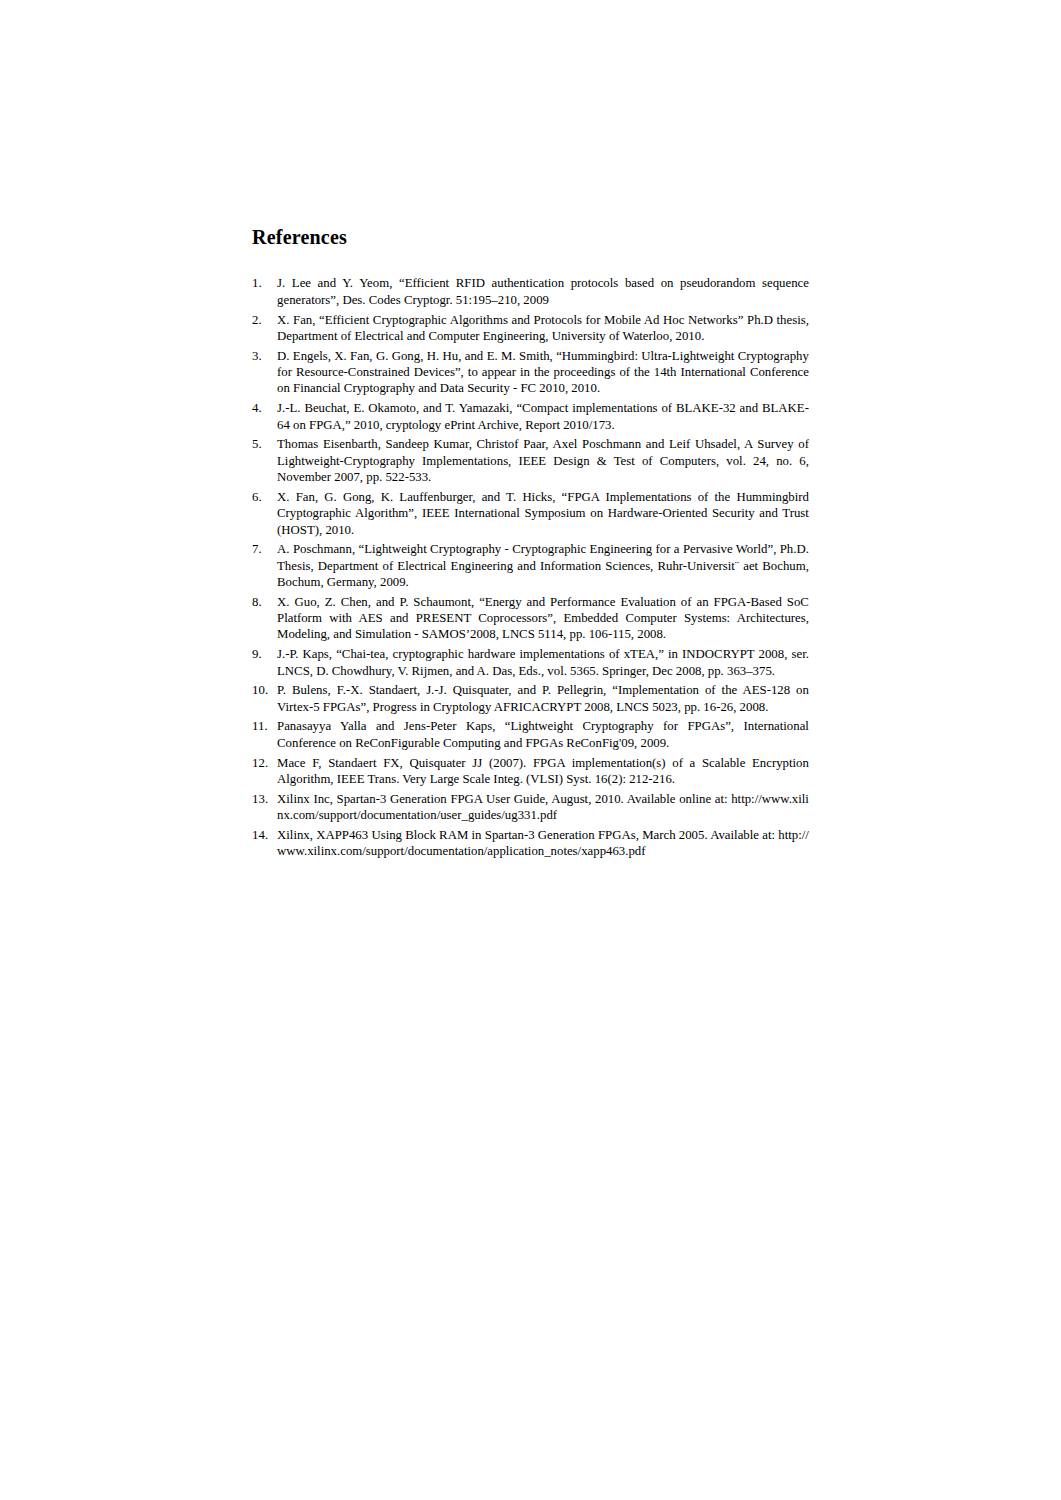References
1. J. Lee and Y. Yeom, “Efficient RFID authentication protocols based on pseudorandom sequence generators”, Des. Codes Cryptogr. 51:195–210, 2009
2. X. Fan, “Efficient Cryptographic Algorithms and Protocols for Mobile Ad Hoc Networks” Ph.D thesis, Department of Electrical and Computer Engineering, University of Waterloo, 2010.
3. D. Engels, X. Fan, G. Gong, H. Hu, and E. M. Smith, “Hummingbird: Ultra-Lightweight Cryptography for Resource-Constrained Devices”, to appear in the proceedings of the 14th International Conference on Financial Cryptography and Data Security - FC 2010, 2010.
4. J.-L. Beuchat, E. Okamoto, and T. Yamazaki, “Compact implementations of BLAKE-32 and BLAKE-64 on FPGA,” 2010, cryptology ePrint Archive, Report 2010/173.
5. Thomas Eisenbarth, Sandeep Kumar, Christof Paar, Axel Poschmann and Leif Uhsadel, A Survey of Lightweight-Cryptography Implementations, IEEE Design & Test of Computers, vol. 24, no. 6, November 2007, pp. 522-533.
6. X. Fan, G. Gong, K. Lauffenburger, and T. Hicks, “FPGA Implementations of the Hummingbird Cryptographic Algorithm”, IEEE International Symposium on Hardware-Oriented Security and Trust (HOST), 2010.
7. A. Poschmann, “Lightweight Cryptography - Cryptographic Engineering for a Pervasive World”, Ph.D. Thesis, Department of Electrical Engineering and Information Sciences, Ruhr-Universit¨ aet Bochum, Bochum, Germany, 2009.
8. X. Guo, Z. Chen, and P. Schaumont, “Energy and Performance Evaluation of an FPGA-Based SoC Platform with AES and PRESENT Coprocessors”, Embedded Computer Systems: Architectures, Modeling, and Simulation - SAMOS’2008, LNCS 5114, pp. 106-115, 2008.
9. J.-P. Kaps, “Chai-tea, cryptographic hardware implementations of xTEA,” in INDOCRYPT 2008, ser. LNCS, D. Chowdhury, V. Rijmen, and A. Das, Eds., vol. 5365. Springer, Dec 2008, pp. 363–375.
10. P. Bulens, F.-X. Standaert, J.-J. Quisquater, and P. Pellegrin, “Implementation of the AES-128 on Virtex-5 FPGAs”, Progress in Cryptology AFRICACRYPT 2008, LNCS 5023, pp. 16-26, 2008.
11. Panasayya Yalla and Jens-Peter Kaps, “Lightweight Cryptography for FPGAs”, International Conference on ReConFigurable Computing and FPGAs ReConFig'09, 2009.
12. Mace F, Standaert FX, Quisquater JJ (2007). FPGA implementation(s) of a Scalable Encryption Algorithm, IEEE Trans. Very Large Scale Integ. (VLSI) Syst. 16(2): 212-216.
13. Xilinx Inc, Spartan-3 Generation FPGA User Guide, August, 2010. Available online at: http://www.xilinx.com/support/documentation/user_guides/ug331.pdf
14. Xilinx, XAPP463 Using Block RAM in Spartan-3 Generation FPGAs, March 2005. Available at: http://www.xilinx.com/support/documentation/application_notes/xapp463.pdf